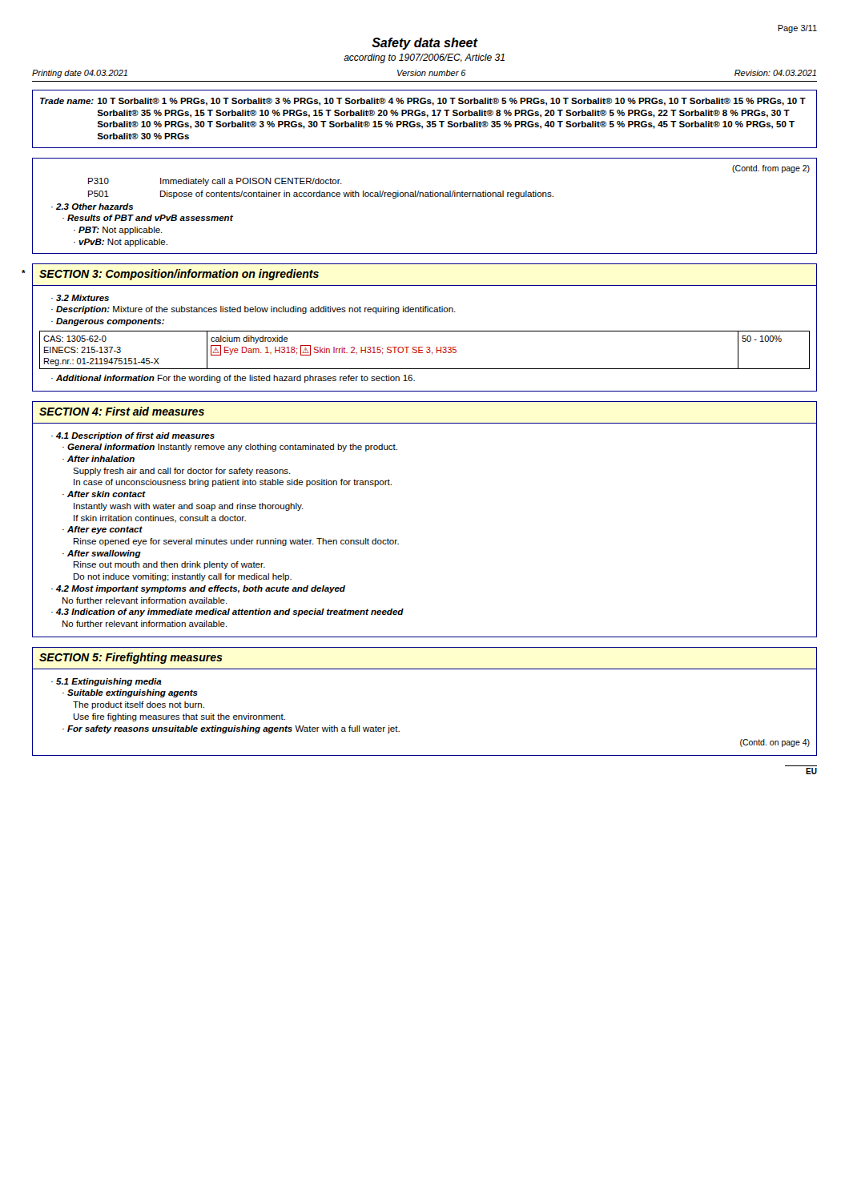Page 3/11
Safety data sheet
according to 1907/2006/EC, Article 31
Printing date 04.03.2021 Version number 6 Revision: 04.03.2021
Trade name:
10 T Sorbalit® 1 % PRGs, 10 T Sorbalit® 3 % PRGs, 10 T Sorbalit® 4 % PRGs, 10 T Sorbalit® 5 % PRGs, 10 T Sorbalit® 10 % PRGs, 10 T Sorbalit® 15 % PRGs, 10 T Sorbalit® 35 % PRGs, 15 T Sorbalit® 10 % PRGs, 15 T Sorbalit® 20 % PRGs, 17 T Sorbalit® 8 % PRGs, 20 T Sorbalit® 5 % PRGs, 22 T Sorbalit® 8 % PRGs, 30 T Sorbalit® 10 % PRGs, 30 T Sorbalit® 3 % PRGs, 30 T Sorbalit® 15 % PRGs, 35 T Sorbalit® 35 % PRGs, 40 T Sorbalit® 5 % PRGs, 45 T Sorbalit® 10 % PRGs, 50 T Sorbalit® 30 % PRGs
(Contd. from page 2)
P310
Immediately call a POISON CENTER/doctor.
P501
Dispose of contents/container in accordance with local/regional/national/international regulations.
· 2.3 Other hazards
· Results of PBT and vPvB assessment
· PBT: Not applicable.
· vPvB: Not applicable.
*
SECTION 3: Composition/information on ingredients
· 3.2 Mixtures
· Description: Mixture of the substances listed below including additives not requiring identification.
· Dangerous components:
| CAS: 1305-62-0 EINECS: 215-137-3 Reg.nr.: 01-2119475151-45-X | calcium dihydroxide ⚠ Eye Dam. 1, H318; ⚠ Skin Irrit. 2, H315; STOT SE 3, H335 | 50 - 100% |
· Additional information For the wording of the listed hazard phrases refer to section 16.
SECTION 4: First aid measures
· 4.1 Description of first aid measures
· General information Instantly remove any clothing contaminated by the product.
· After inhalation
Supply fresh air and call for doctor for safety reasons.
In case of unconsciousness bring patient into stable side position for transport.
· After skin contact
Instantly wash with water and soap and rinse thoroughly.
If skin irritation continues, consult a doctor.
· After eye contact
Rinse opened eye for several minutes under running water. Then consult doctor.
· After swallowing
Rinse out mouth and then drink plenty of water.
Do not induce vomiting; instantly call for medical help.
· 4.2 Most important symptoms and effects, both acute and delayed
No further relevant information available.
· 4.3 Indication of any immediate medical attention and special treatment needed
No further relevant information available.
SECTION 5: Firefighting measures
· 5.1 Extinguishing media
· Suitable extinguishing agents
The product itself does not burn.
Use fire fighting measures that suit the environment.
· For safety reasons unsuitable extinguishing agents Water with a full water jet.
(Contd. on page 4)
EU